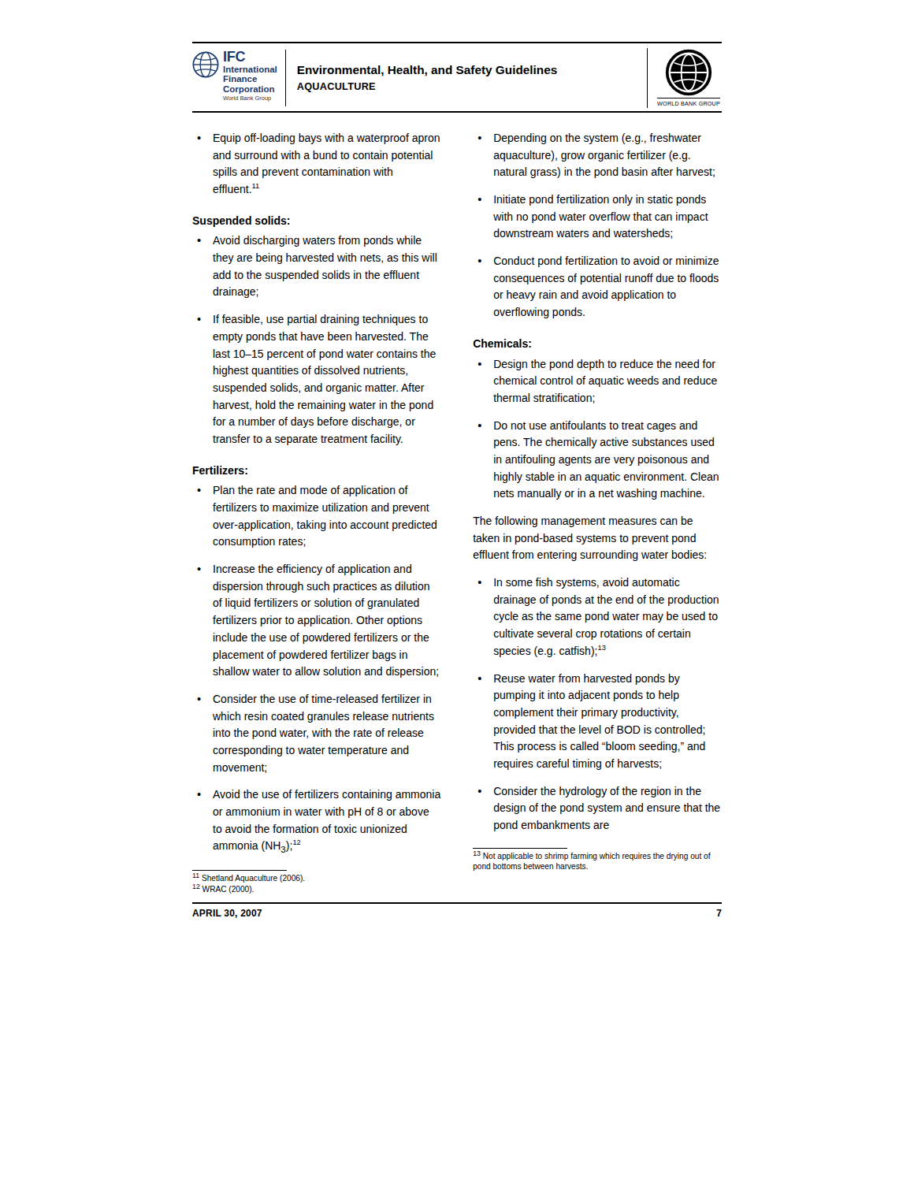IFC International Finance Corporation World Bank Group
Environmental, Health, and Safety Guidelines
AQUACULTURE
WORLD BANK GROUP
Equip off-loading bays with a waterproof apron and surround with a bund to contain potential spills and prevent contamination with effluent.11
Suspended solids:
Avoid discharging waters from ponds while they are being harvested with nets, as this will add to the suspended solids in the effluent drainage;
If feasible, use partial draining techniques to empty ponds that have been harvested. The last 10–15 percent of pond water contains the highest quantities of dissolved nutrients, suspended solids, and organic matter. After harvest, hold the remaining water in the pond for a number of days before discharge, or transfer to a separate treatment facility.
Fertilizers:
Plan the rate and mode of application of fertilizers to maximize utilization and prevent over-application, taking into account predicted consumption rates;
Increase the efficiency of application and dispersion through such practices as dilution of liquid fertilizers or solution of granulated fertilizers prior to application. Other options include the use of powdered fertilizers or the placement of powdered fertilizer bags in shallow water to allow solution and dispersion;
Consider the use of time-released fertilizer in which resin coated granules release nutrients into the pond water, with the rate of release corresponding to water temperature and movement;
Avoid the use of fertilizers containing ammonia or ammonium in water with pH of 8 or above to avoid the formation of toxic unionized ammonia (NH3);12
11 Shetland Aquaculture (2006).
12 WRAC (2000).
Depending on the system (e.g., freshwater aquaculture), grow organic fertilizer (e.g. natural grass) in the pond basin after harvest;
Initiate pond fertilization only in static ponds with no pond water overflow that can impact downstream waters and watersheds;
Conduct pond fertilization to avoid or minimize consequences of potential runoff due to floods or heavy rain and avoid application to overflowing ponds.
Chemicals:
Design the pond depth to reduce the need for chemical control of aquatic weeds and reduce thermal stratification;
Do not use antifoulants to treat cages and pens. The chemically active substances used in antifouling agents are very poisonous and highly stable in an aquatic environment. Clean nets manually or in a net washing machine.
The following management measures can be taken in pond-based systems to prevent pond effluent from entering surrounding water bodies:
In some fish systems, avoid automatic drainage of ponds at the end of the production cycle as the same pond water may be used to cultivate several crop rotations of certain species (e.g. catfish);13
Reuse water from harvested ponds by pumping it into adjacent ponds to help complement their primary productivity, provided that the level of BOD is controlled; This process is called “bloom seeding,” and requires careful timing of harvests;
Consider the hydrology of the region in the design of the pond system and ensure that the pond embankments are
13 Not applicable to shrimp farming which requires the drying out of pond bottoms between harvests.
APRIL 30, 2007 7